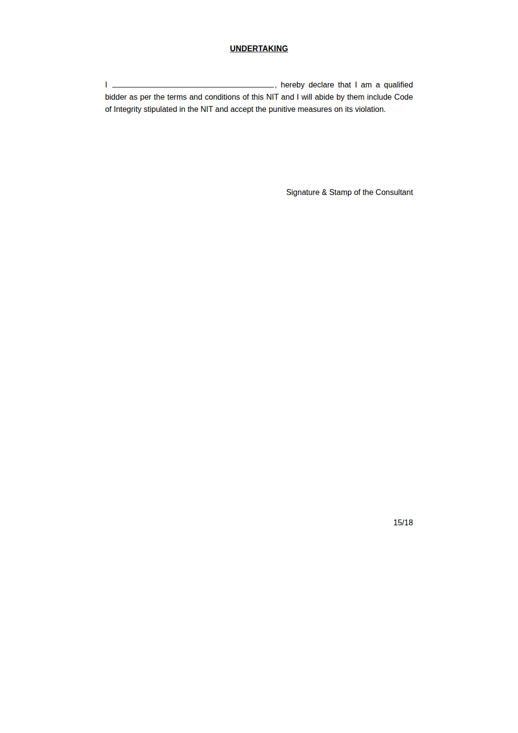UNDERTAKING
I , hereby declare that I am a qualified bidder as per the terms and conditions of this NIT and I will abide by them include Code of Integrity stipulated in the NIT and accept the punitive measures on its violation.
Signature & Stamp of the Consultant
15/18